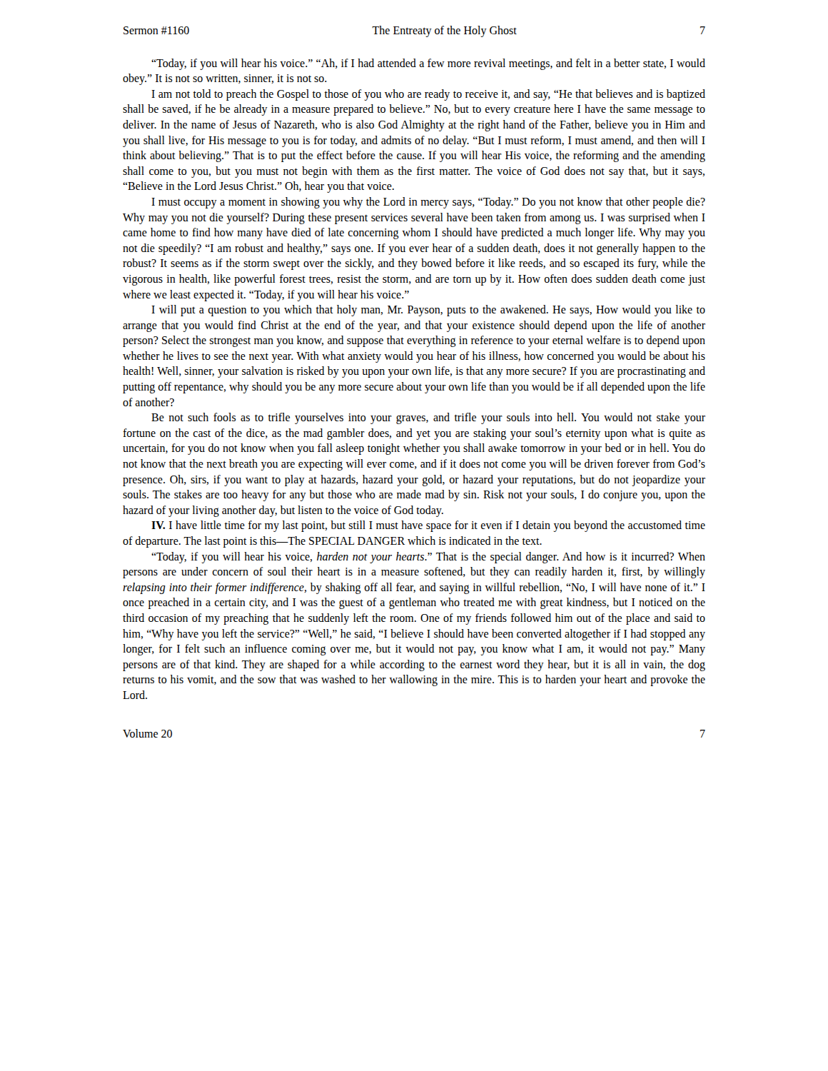Sermon #1160 The Entreaty of the Holy Ghost 7
“Today, if you will hear his voice.” “Ah, if I had attended a few more revival meetings, and felt in a better state, I would obey.” It is not so written, sinner, it is not so.
I am not told to preach the Gospel to those of you who are ready to receive it, and say, “He that believes and is baptized shall be saved, if he be already in a measure prepared to believe.” No, but to every creature here I have the same message to deliver. In the name of Jesus of Nazareth, who is also God Almighty at the right hand of the Father, believe you in Him and you shall live, for His message to you is for today, and admits of no delay. “But I must reform, I must amend, and then will I think about believing.” That is to put the effect before the cause. If you will hear His voice, the reforming and the amending shall come to you, but you must not begin with them as the first matter. The voice of God does not say that, but it says, “Believe in the Lord Jesus Christ.” Oh, hear you that voice.
I must occupy a moment in showing you why the Lord in mercy says, “Today.” Do you not know that other people die? Why may you not die yourself? During these present services several have been taken from among us. I was surprised when I came home to find how many have died of late concerning whom I should have predicted a much longer life. Why may you not die speedily? “I am robust and healthy,” says one. If you ever hear of a sudden death, does it not generally happen to the robust? It seems as if the storm swept over the sickly, and they bowed before it like reeds, and so escaped its fury, while the vigorous in health, like powerful forest trees, resist the storm, and are torn up by it. How often does sudden death come just where we least expected it. “Today, if you will hear his voice.”
I will put a question to you which that holy man, Mr. Payson, puts to the awakened. He says, How would you like to arrange that you would find Christ at the end of the year, and that your existence should depend upon the life of another person? Select the strongest man you know, and suppose that everything in reference to your eternal welfare is to depend upon whether he lives to see the next year. With what anxiety would you hear of his illness, how concerned you would be about his health! Well, sinner, your salvation is risked by you upon your own life, is that any more secure? If you are procrastinating and putting off repentance, why should you be any more secure about your own life than you would be if all depended upon the life of another?
Be not such fools as to trifle yourselves into your graves, and trifle your souls into hell. You would not stake your fortune on the cast of the dice, as the mad gambler does, and yet you are staking your soul’s eternity upon what is quite as uncertain, for you do not know when you fall asleep tonight whether you shall awake tomorrow in your bed or in hell. You do not know that the next breath you are expecting will ever come, and if it does not come you will be driven forever from God’s presence. Oh, sirs, if you want to play at hazards, hazard your gold, or hazard your reputations, but do not jeopardize your souls. The stakes are too heavy for any but those who are made mad by sin. Risk not your souls, I do conjure you, upon the hazard of your living another day, but listen to the voice of God today.
IV. I have little time for my last point, but still I must have space for it even if I detain you beyond the accustomed time of departure. The last point is this—The SPECIAL DANGER which is indicated in the text.
“Today, if you will hear his voice, harden not your hearts.” That is the special danger. And how is it incurred? When persons are under concern of soul their heart is in a measure softened, but they can readily harden it, first, by willingly relapsing into their former indifference, by shaking off all fear, and saying in willful rebellion, “No, I will have none of it.” I once preached in a certain city, and I was the guest of a gentleman who treated me with great kindness, but I noticed on the third occasion of my preaching that he suddenly left the room. One of my friends followed him out of the place and said to him, “Why have you left the service?” “Well,” he said, “I believe I should have been converted altogether if I had stopped any longer, for I felt such an influence coming over me, but it would not pay, you know what I am, it would not pay.” Many persons are of that kind. They are shaped for a while according to the earnest word they hear, but it is all in vain, the dog returns to his vomit, and the sow that was washed to her wallowing in the mire. This is to harden your heart and provoke the Lord.
Volume 20 7